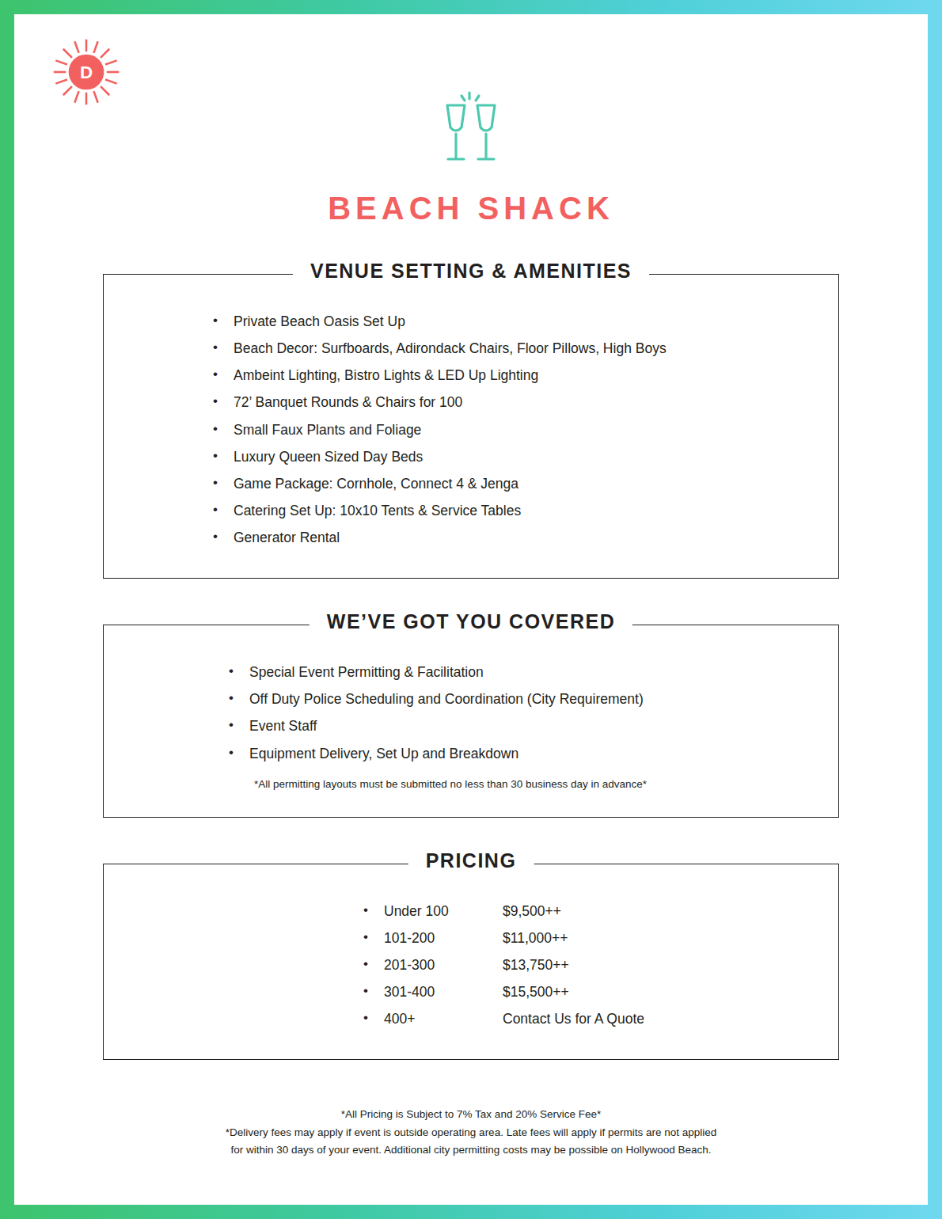D
BEACH SHACK
VENUE SETTING & AMENITIES
Private Beach Oasis Set Up
Beach Decor: Surfboards, Adirondack Chairs, Floor Pillows, High Boys
Ambeint Lighting, Bistro Lights & LED Up Lighting
72’ Banquet Rounds & Chairs for 100
Small Faux Plants and Foliage
Luxury Queen Sized Day Beds
Game Package: Cornhole, Connect 4 & Jenga
Catering Set Up: 10x10 Tents & Service Tables
Generator Rental
WE’VE GOT YOU COVERED
Special Event Permitting & Facilitation
Off Duty Police Scheduling and Coordination (City Requirement)
Event Staff
Equipment Delivery, Set Up and Breakdown
*All permitting layouts must be submitted no less than 30 business day in advance*
PRICING
Under 100$9,500++
101-200$11,000++
201-300$13,750++
301-400$15,500++
400+Contact Us for A Quote
*All Pricing is Subject to 7% Tax and 20% Service Fee*
*Delivery fees may apply if event is outside operating area. Late fees will apply if permits are not applied
for within 30 days of your event. Additional city permitting costs may be possible on Hollywood Beach.